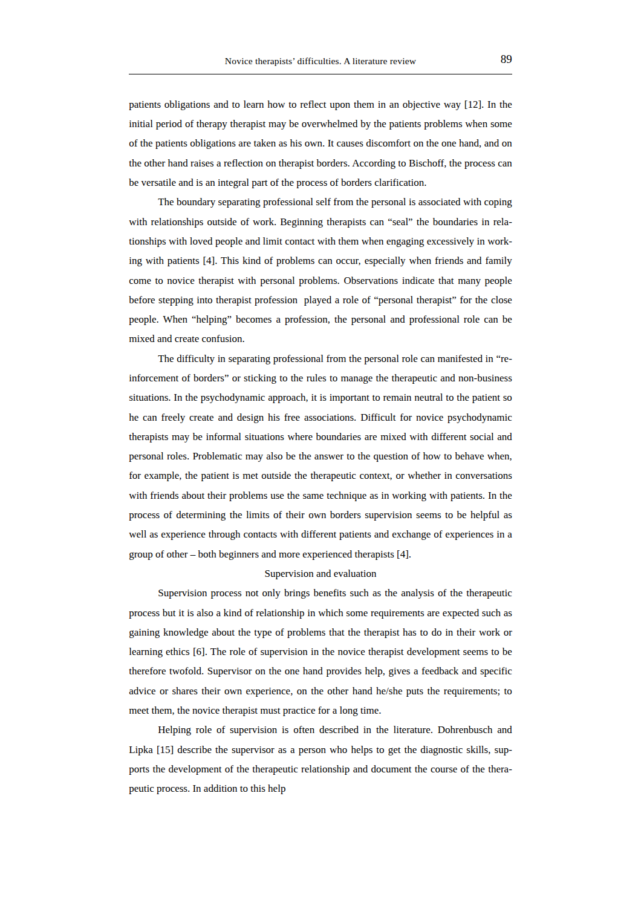Novice therapists’ difficulties. A literature review
89
patients obligations and to learn how to reflect upon them in an objective way [12]. In the initial period of therapy therapist may be overwhelmed by the patients problems when some of the patients obligations are taken as his own. It causes discomfort on the one hand, and on the other hand raises a reflection on therapist borders. According to Bischoff, the process can be versatile and is an integral part of the process of borders clarification.
The boundary separating professional self from the personal is associated with coping with relationships outside of work. Beginning therapists can “seal” the boundaries in relationships with loved people and limit contact with them when engaging excessively in working with patients [4]. This kind of problems can occur, especially when friends and family come to novice therapist with personal problems. Observations indicate that many people before stepping into therapist profession played a role of “personal therapist” for the close people. When “helping” becomes a profession, the personal and professional role can be mixed and create confusion.
The difficulty in separating professional from the personal role can manifested in “reinforcement of borders” or sticking to the rules to manage the therapeutic and non-business situations. In the psychodynamic approach, it is important to remain neutral to the patient so he can freely create and design his free associations. Difficult for novice psychodynamic therapists may be informal situations where boundaries are mixed with different social and personal roles. Problematic may also be the answer to the question of how to behave when, for example, the patient is met outside the therapeutic context, or whether in conversations with friends about their problems use the same technique as in working with patients. In the process of determining the limits of their own borders supervision seems to be helpful as well as experience through contacts with different patients and exchange of experiences in a group of other – both beginners and more experienced therapists [4].
Supervision and evaluation
Supervision process not only brings benefits such as the analysis of the therapeutic process but it is also a kind of relationship in which some requirements are expected such as gaining knowledge about the type of problems that the therapist has to do in their work or learning ethics [6]. The role of supervision in the novice therapist development seems to be therefore twofold. Supervisor on the one hand provides help, gives a feedback and specific advice or shares their own experience, on the other hand he/she puts the requirements; to meet them, the novice therapist must practice for a long time.
Helping role of supervision is often described in the literature. Dohrenbusch and Lipka [15] describe the supervisor as a person who helps to get the diagnostic skills, supports the development of the therapeutic relationship and document the course of the therapeutic process. In addition to this help